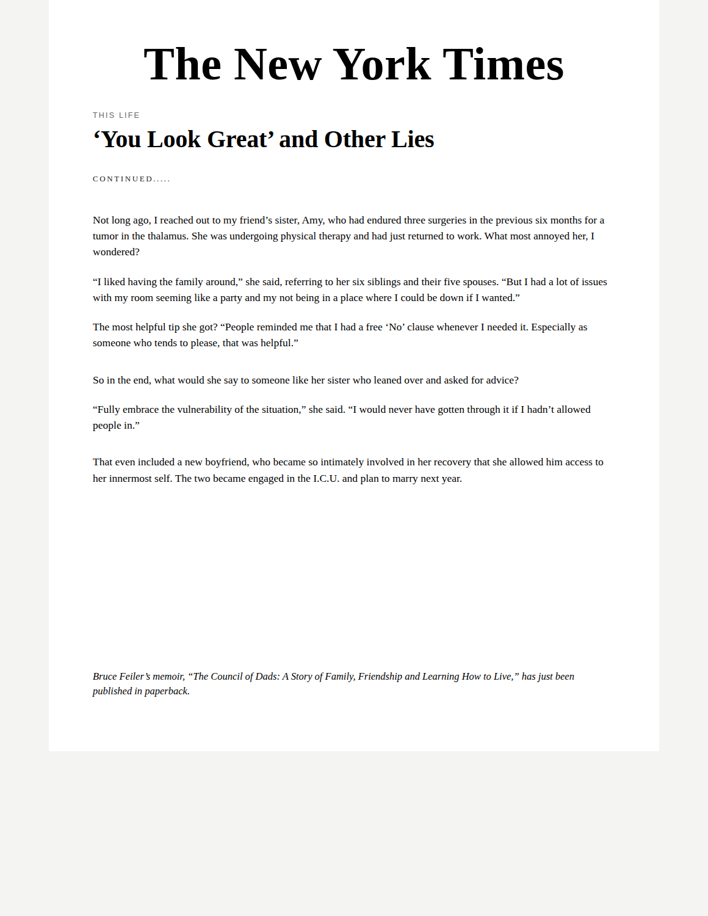The New York Times
This Life
‘You Look Great’ and Other Lies
CONTINUED.....
Not long ago, I reached out to my friend’s sister, Amy, who had endured three surgeries in the previous six months for a tumor in the thalamus. She was undergoing physical therapy and had just returned to work. What most annoyed her, I wondered?
“I liked having the family around,” she said, referring to her six siblings and their five spouses. “But I had a lot of issues with my room seeming like a party and my not being in a place where I could be down if I wanted.”
The most helpful tip she got? “People reminded me that I had a free ‘No’ clause whenever I needed it. Especially as someone who tends to please, that was helpful.”
So in the end, what would she say to someone like her sister who leaned over and asked for advice?
“Fully embrace the vulnerability of the situation,” she said. “I would never have gotten through it if I hadn’t allowed people in.”
That even included a new boyfriend, who became so intimately involved in her recovery that she allowed him access to her innermost self. The two became engaged in the I.C.U. and plan to marry next year.
Bruce Feiler’s memoir, “The Council of Dads: A Story of Family, Friendship and Learning How to Live,” has just been published in paperback.